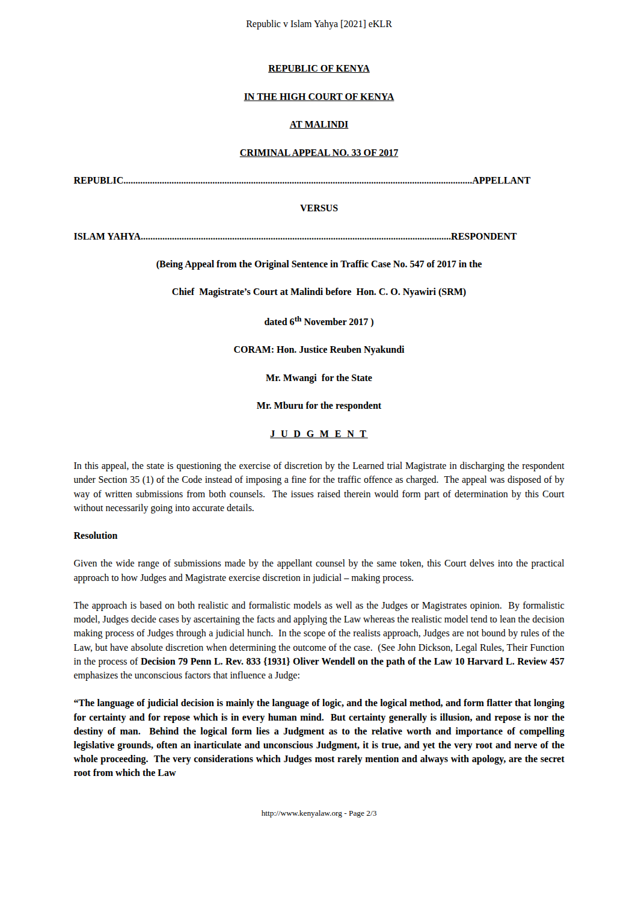Republic v Islam Yahya [2021] eKLR
REPUBLIC OF KENYA
IN THE HIGH COURT OF KENYA
AT MALINDI
CRIMINAL APPEAL NO. 33 OF 2017
REPUBLIC................................................................................................................................................. APPELLANT
VERSUS
ISLAM YAHYA................................................................................................................................. RESPONDENT
(Being Appeal from the Original Sentence in Traffic Case No. 547 of 2017 in the
Chief Magistrate’s Court at Malindi before Hon. C. O. Nyawiri (SRM)
dated 6th November 2017 )
CORAM: Hon. Justice Reuben Nyakundi
Mr. Mwangi for the State
Mr. Mburu for the respondent
J U D G M E N T
In this appeal, the state is questioning the exercise of discretion by the Learned trial Magistrate in discharging the respondent under Section 35 (1) of the Code instead of imposing a fine for the traffic offence as charged. The appeal was disposed of by way of written submissions from both counsels. The issues raised therein would form part of determination by this Court without necessarily going into accurate details.
Resolution
Given the wide range of submissions made by the appellant counsel by the same token, this Court delves into the practical approach to how Judges and Magistrate exercise discretion in judicial – making process.
The approach is based on both realistic and formalistic models as well as the Judges or Magistrates opinion. By formalistic model, Judges decide cases by ascertaining the facts and applying the Law whereas the realistic model tend to lean the decision making process of Judges through a judicial hunch. In the scope of the realists approach, Judges are not bound by rules of the Law, but have absolute discretion when determining the outcome of the case. (See John Dickson, Legal Rules, Their Function in the process of Decision 79 Penn L. Rev. 833 {1931} Oliver Wendell on the path of the Law 10 Harvard L. Review 457 emphasizes the unconscious factors that influence a Judge:
“The language of judicial decision is mainly the language of logic, and the logical method, and form flatter that longing for certainty and for repose which is in every human mind. But certainty generally is illusion, and repose is nor the destiny of man. Behind the logical form lies a Judgment as to the relative worth and importance of compelling legislative grounds, often an inarticulate and unconscious Judgment, it is true, and yet the very root and nerve of the whole proceeding. The very considerations which Judges most rarely mention and always with apology, are the secret root from which the Law
http://www.kenyalaw.org - Page 2/3